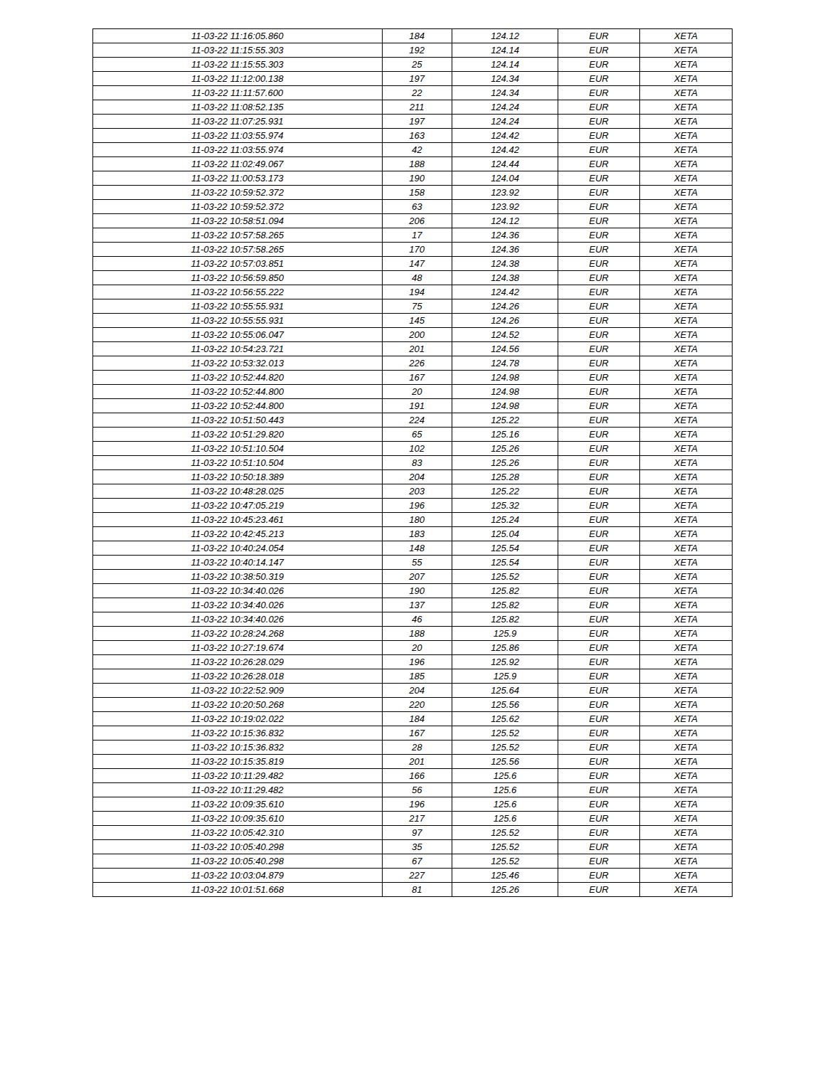| 11-03-22 11:16:05.860 | 184 | 124.12 | EUR | XETA |
| 11-03-22 11:15:55.303 | 192 | 124.14 | EUR | XETA |
| 11-03-22 11:15:55.303 | 25 | 124.14 | EUR | XETA |
| 11-03-22 11:12:00.138 | 197 | 124.34 | EUR | XETA |
| 11-03-22 11:11:57.600 | 22 | 124.34 | EUR | XETA |
| 11-03-22 11:08:52.135 | 211 | 124.24 | EUR | XETA |
| 11-03-22 11:07:25.931 | 197 | 124.24 | EUR | XETA |
| 11-03-22 11:03:55.974 | 163 | 124.42 | EUR | XETA |
| 11-03-22 11:03:55.974 | 42 | 124.42 | EUR | XETA |
| 11-03-22 11:02:49.067 | 188 | 124.44 | EUR | XETA |
| 11-03-22 11:00:53.173 | 190 | 124.04 | EUR | XETA |
| 11-03-22 10:59:52.372 | 158 | 123.92 | EUR | XETA |
| 11-03-22 10:59:52.372 | 63 | 123.92 | EUR | XETA |
| 11-03-22 10:58:51.094 | 206 | 124.12 | EUR | XETA |
| 11-03-22 10:57:58.265 | 17 | 124.36 | EUR | XETA |
| 11-03-22 10:57:58.265 | 170 | 124.36 | EUR | XETA |
| 11-03-22 10:57:03.851 | 147 | 124.38 | EUR | XETA |
| 11-03-22 10:56:59.850 | 48 | 124.38 | EUR | XETA |
| 11-03-22 10:56:55.222 | 194 | 124.42 | EUR | XETA |
| 11-03-22 10:55:55.931 | 75 | 124.26 | EUR | XETA |
| 11-03-22 10:55:55.931 | 145 | 124.26 | EUR | XETA |
| 11-03-22 10:55:06.047 | 200 | 124.52 | EUR | XETA |
| 11-03-22 10:54:23.721 | 201 | 124.56 | EUR | XETA |
| 11-03-22 10:53:32.013 | 226 | 124.78 | EUR | XETA |
| 11-03-22 10:52:44.820 | 167 | 124.98 | EUR | XETA |
| 11-03-22 10:52:44.800 | 20 | 124.98 | EUR | XETA |
| 11-03-22 10:52:44.800 | 191 | 124.98 | EUR | XETA |
| 11-03-22 10:51:50.443 | 224 | 125.22 | EUR | XETA |
| 11-03-22 10:51:29.820 | 65 | 125.16 | EUR | XETA |
| 11-03-22 10:51:10.504 | 102 | 125.26 | EUR | XETA |
| 11-03-22 10:51:10.504 | 83 | 125.26 | EUR | XETA |
| 11-03-22 10:50:18.389 | 204 | 125.28 | EUR | XETA |
| 11-03-22 10:48:28.025 | 203 | 125.22 | EUR | XETA |
| 11-03-22 10:47:05.219 | 196 | 125.32 | EUR | XETA |
| 11-03-22 10:45:23.461 | 180 | 125.24 | EUR | XETA |
| 11-03-22 10:42:45.213 | 183 | 125.04 | EUR | XETA |
| 11-03-22 10:40:24.054 | 148 | 125.54 | EUR | XETA |
| 11-03-22 10:40:14.147 | 55 | 125.54 | EUR | XETA |
| 11-03-22 10:38:50.319 | 207 | 125.52 | EUR | XETA |
| 11-03-22 10:34:40.026 | 190 | 125.82 | EUR | XETA |
| 11-03-22 10:34:40.026 | 137 | 125.82 | EUR | XETA |
| 11-03-22 10:34:40.026 | 46 | 125.82 | EUR | XETA |
| 11-03-22 10:28:24.268 | 188 | 125.9 | EUR | XETA |
| 11-03-22 10:27:19.674 | 20 | 125.86 | EUR | XETA |
| 11-03-22 10:26:28.029 | 196 | 125.92 | EUR | XETA |
| 11-03-22 10:26:28.018 | 185 | 125.9 | EUR | XETA |
| 11-03-22 10:22:52.909 | 204 | 125.64 | EUR | XETA |
| 11-03-22 10:20:50.268 | 220 | 125.56 | EUR | XETA |
| 11-03-22 10:19:02.022 | 184 | 125.62 | EUR | XETA |
| 11-03-22 10:15:36.832 | 167 | 125.52 | EUR | XETA |
| 11-03-22 10:15:36.832 | 28 | 125.52 | EUR | XETA |
| 11-03-22 10:15:35.819 | 201 | 125.56 | EUR | XETA |
| 11-03-22 10:11:29.482 | 166 | 125.6 | EUR | XETA |
| 11-03-22 10:11:29.482 | 56 | 125.6 | EUR | XETA |
| 11-03-22 10:09:35.610 | 196 | 125.6 | EUR | XETA |
| 11-03-22 10:09:35.610 | 217 | 125.6 | EUR | XETA |
| 11-03-22 10:05:42.310 | 97 | 125.52 | EUR | XETA |
| 11-03-22 10:05:40.298 | 35 | 125.52 | EUR | XETA |
| 11-03-22 10:05:40.298 | 67 | 125.52 | EUR | XETA |
| 11-03-22 10:03:04.879 | 227 | 125.46 | EUR | XETA |
| 11-03-22 10:01:51.668 | 81 | 125.26 | EUR | XETA |